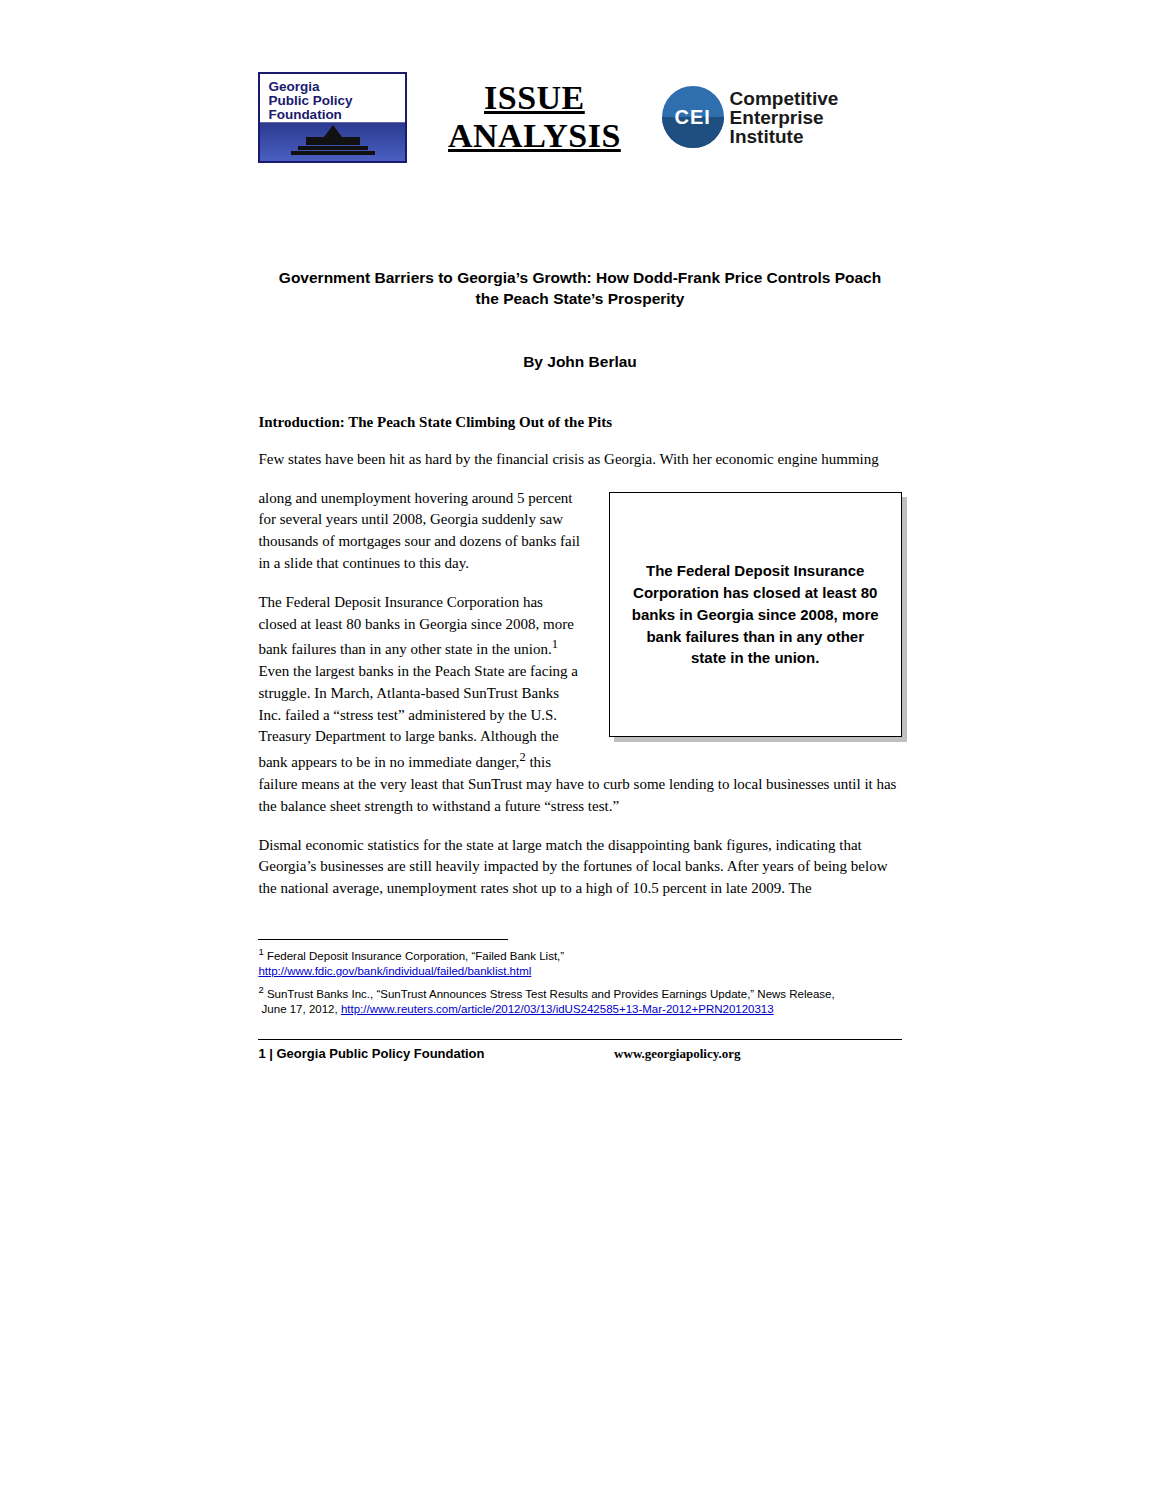Georgia Public Policy Foundation
ISSUE ANALYSIS
CEI
Competitive Enterprise Institute
Government Barriers to Georgia’s Growth: How Dodd-Frank Price Controls Poach
the Peach State’s Prosperity
By John Berlau
Introduction: The Peach State Climbing Out of the Pits
Few states have been hit as hard by the financial crisis as Georgia. With her economic engine humming
The Federal Deposit Insurance Corporation has closed at least 80 banks in Georgia since 2008, more bank failures than in any other state in the union.
along and unemployment hovering around 5 percent for several years until 2008, Georgia suddenly saw thousands of mortgages sour and dozens of banks fail in a slide that continues to this day.
The Federal Deposit Insurance Corporation has closed at least 80 banks in Georgia since 2008, more bank failures than in any other state in the union.1 Even the largest banks in the Peach State are facing a struggle. In March, Atlanta-based SunTrust Banks Inc. failed a “stress test” administered by the U.S. Treasury Department to large banks. Although the bank appears to be in no immediate danger,2 this failure means at the very least that SunTrust may have to curb some lending to local businesses until it has the balance sheet strength to withstand a future “stress test.”
Dismal economic statistics for the state at large match the disappointing bank figures, indicating that Georgia’s businesses are still heavily impacted by the fortunes of local banks. After years of being below the national average, unemployment rates shot up to a high of 10.5 percent in late 2009. The
1 Federal Deposit Insurance Corporation, “Failed Bank List,”
http://www.fdic.gov/bank/individual/failed/banklist.html
2 SunTrust Banks Inc., “SunTrust Announces Stress Test Results and Provides Earnings Update,” News Release,
June 17, 2012, http://www.reuters.com/article/2012/03/13/idUS242585+13-Mar-2012+PRN20120313
1 | Georgia Public Policy Foundation
www.georgiapolicy.org